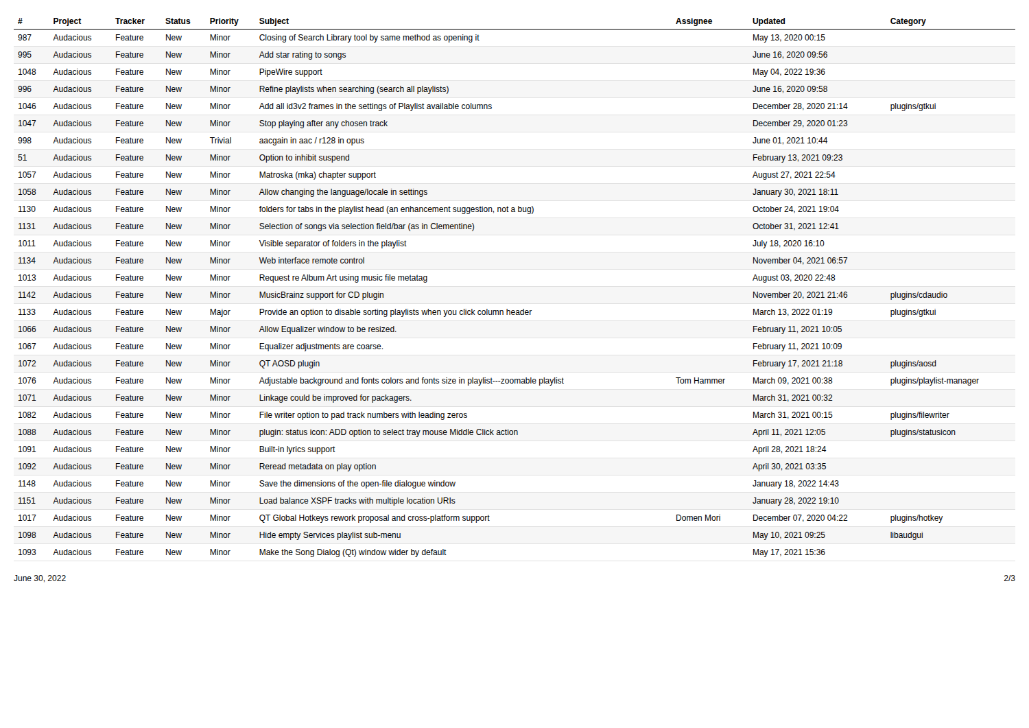| # | Project | Tracker | Status | Priority | Subject | Assignee | Updated | Category |
| --- | --- | --- | --- | --- | --- | --- | --- | --- |
| 987 | Audacious | Feature | New | Minor | Closing of Search Library tool by same method as opening it | | May 13, 2020 00:15 | |
| 995 | Audacious | Feature | New | Minor | Add star rating to songs | | June 16, 2020 09:56 | |
| 1048 | Audacious | Feature | New | Minor | PipeWire support | | May 04, 2022 19:36 | |
| 996 | Audacious | Feature | New | Minor | Refine playlists when searching (search all playlists) | | June 16, 2020 09:58 | |
| 1046 | Audacious | Feature | New | Minor | Add all id3v2 frames in the settings of Playlist available columns | | December 28, 2020 21:14 | plugins/gtkui |
| 1047 | Audacious | Feature | New | Minor | Stop playing after any chosen track | | December 29, 2020 01:23 | |
| 998 | Audacious | Feature | New | Trivial | aacgain in aac / r128 in opus | | June 01, 2021 10:44 | |
| 51 | Audacious | Feature | New | Minor | Option to inhibit suspend | | February 13, 2021 09:23 | |
| 1057 | Audacious | Feature | New | Minor | Matroska (mka) chapter support | | August 27, 2021 22:54 | |
| 1058 | Audacious | Feature | New | Minor | Allow changing the language/locale in settings | | January 30, 2021 18:11 | |
| 1130 | Audacious | Feature | New | Minor | folders for tabs in the playlist head (an enhancement suggestion, not a bug) | | October 24, 2021 19:04 | |
| 1131 | Audacious | Feature | New | Minor | Selection of songs via selection field/bar (as in Clementine) | | October 31, 2021 12:41 | |
| 1011 | Audacious | Feature | New | Minor | Visible separator of folders in the playlist | | July 18, 2020 16:10 | |
| 1134 | Audacious | Feature | New | Minor | Web interface remote control | | November 04, 2021 06:57 | |
| 1013 | Audacious | Feature | New | Minor | Request re Album Art using music file metatag | | August 03, 2020 22:48 | |
| 1142 | Audacious | Feature | New | Minor | MusicBrainz support for CD plugin | | November 20, 2021 21:46 | plugins/cdaudio |
| 1133 | Audacious | Feature | New | Major | Provide an option to disable sorting playlists when you click column header | | March 13, 2022 01:19 | plugins/gtkui |
| 1066 | Audacious | Feature | New | Minor | Allow Equalizer window to be resized. | | February 11, 2021 10:05 | |
| 1067 | Audacious | Feature | New | Minor | Equalizer adjustments are coarse. | | February 11, 2021 10:09 | |
| 1072 | Audacious | Feature | New | Minor | QT AOSD plugin | | February 17, 2021 21:18 | plugins/aosd |
| 1076 | Audacious | Feature | New | Minor | Adjustable background and fonts colors and fonts size in playlist---zoomable playlist | Tom Hammer | March 09, 2021 00:38 | plugins/playlist-manager |
| 1071 | Audacious | Feature | New | Minor | Linkage could be improved for packagers. | | March 31, 2021 00:32 | |
| 1082 | Audacious | Feature | New | Minor | File writer option to pad track numbers with leading zeros | | March 31, 2021 00:15 | plugins/filewriter |
| 1088 | Audacious | Feature | New | Minor | plugin: status icon: ADD option to select tray mouse Middle Click action | | April 11, 2021 12:05 | plugins/statusicon |
| 1091 | Audacious | Feature | New | Minor | Built-in lyrics support | | April 28, 2021 18:24 | |
| 1092 | Audacious | Feature | New | Minor | Reread metadata on play option | | April 30, 2021 03:35 | |
| 1148 | Audacious | Feature | New | Minor | Save the dimensions of the open-file dialogue window | | January 18, 2022 14:43 | |
| 1151 | Audacious | Feature | New | Minor | Load balance XSPF tracks with multiple location URIs | | January 28, 2022 19:10 | |
| 1017 | Audacious | Feature | New | Minor | QT Global Hotkeys rework proposal and cross-platform support | Domen Mori | December 07, 2020 04:22 | plugins/hotkey |
| 1098 | Audacious | Feature | New | Minor | Hide empty Services playlist sub-menu | | May 10, 2021 09:25 | libaudgui |
| 1093 | Audacious | Feature | New | Minor | Make the Song Dialog (Qt) window wider by default | | May 17, 2021 15:36 | |
June 30, 2022
2/3